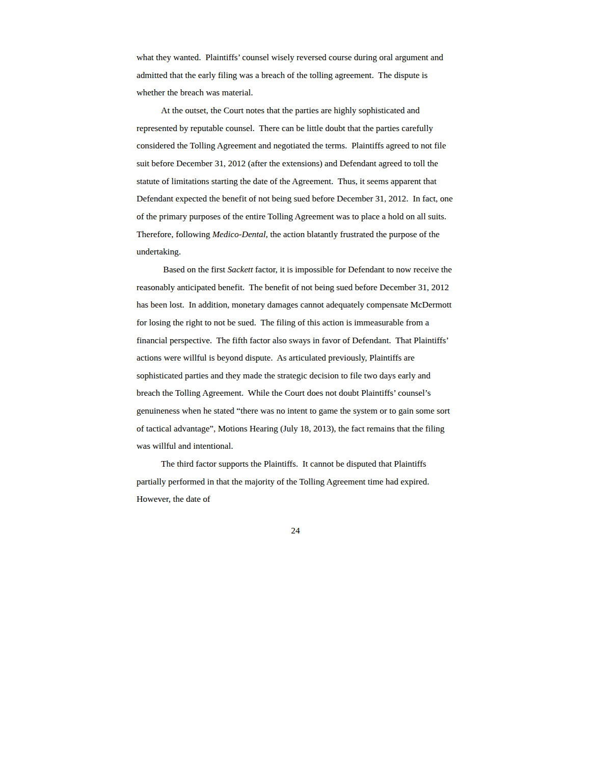what they wanted. Plaintiffs’ counsel wisely reversed course during oral argument and admitted that the early filing was a breach of the tolling agreement. The dispute is whether the breach was material.
At the outset, the Court notes that the parties are highly sophisticated and represented by reputable counsel. There can be little doubt that the parties carefully considered the Tolling Agreement and negotiated the terms. Plaintiffs agreed to not file suit before December 31, 2012 (after the extensions) and Defendant agreed to toll the statute of limitations starting the date of the Agreement. Thus, it seems apparent that Defendant expected the benefit of not being sued before December 31, 2012. In fact, one of the primary purposes of the entire Tolling Agreement was to place a hold on all suits. Therefore, following Medico-Dental, the action blatantly frustrated the purpose of the undertaking.
Based on the first Sackett factor, it is impossible for Defendant to now receive the reasonably anticipated benefit. The benefit of not being sued before December 31, 2012 has been lost. In addition, monetary damages cannot adequately compensate McDermott for losing the right to not be sued. The filing of this action is immeasurable from a financial perspective. The fifth factor also sways in favor of Defendant. That Plaintiffs’ actions were willful is beyond dispute. As articulated previously, Plaintiffs are sophisticated parties and they made the strategic decision to file two days early and breach the Tolling Agreement. While the Court does not doubt Plaintiffs’ counsel’s genuineness when he stated “there was no intent to game the system or to gain some sort of tactical advantage”, Motions Hearing (July 18, 2013), the fact remains that the filing was willful and intentional.
The third factor supports the Plaintiffs. It cannot be disputed that Plaintiffs partially performed in that the majority of the Tolling Agreement time had expired. However, the date of
24